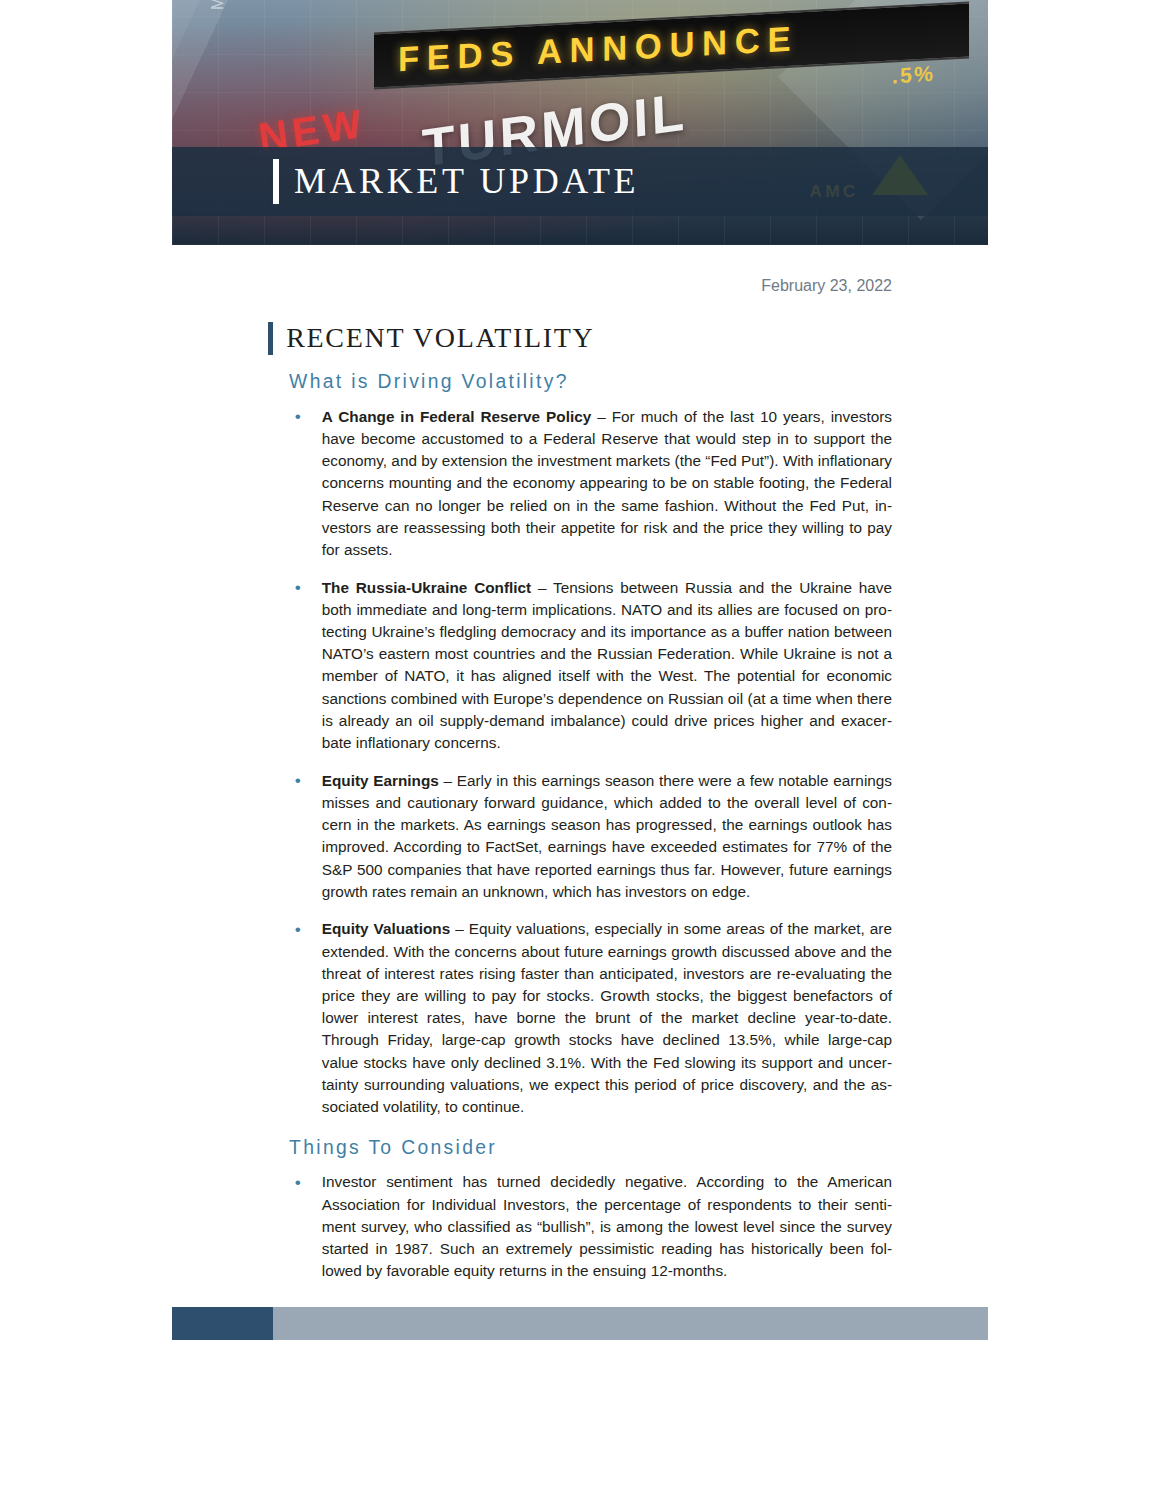FEDS ANNOUNCE
.5%
TURMOIL
NEW
MARKET OUTLOOK
AMC
MARKET UPDATE
February 23, 2022
RECENT VOLATILITY
What is Driving Volatility?
A Change in Federal Reserve Policy – For much of the last 10 years, investors have become accustomed to a Federal Reserve that would step in to support the economy, and by extension the investment markets (the “Fed Put”). With inflationary concerns mounting and the economy appearing to be on stable footing, the Federal Reserve can no longer be relied on in the same fashion. Without the Fed Put, investors are reassessing both their appetite for risk and the price they willing to pay for assets.
The Russia-Ukraine Conflict – Tensions between Russia and the Ukraine have both immediate and long-term implications. NATO and its allies are focused on protecting Ukraine’s fledgling democracy and its importance as a buffer nation between NATO’s eastern most countries and the Russian Federation. While Ukraine is not a member of NATO, it has aligned itself with the West. The potential for economic sanctions combined with Europe’s dependence on Russian oil (at a time when there is already an oil supply-demand imbalance) could drive prices higher and exacerbate inflationary concerns.
Equity Earnings – Early in this earnings season there were a few notable earnings misses and cautionary forward guidance, which added to the overall level of concern in the markets. As earnings season has progressed, the earnings outlook has improved. According to FactSet, earnings have exceeded estimates for 77% of the S&P 500 companies that have reported earnings thus far. However, future earnings growth rates remain an unknown, which has investors on edge.
Equity Valuations – Equity valuations, especially in some areas of the market, are extended. With the concerns about future earnings growth discussed above and the threat of interest rates rising faster than anticipated, investors are re-evaluating the price they are willing to pay for stocks. Growth stocks, the biggest benefactors of lower interest rates, have borne the brunt of the market decline year-to-date. Through Friday, large-cap growth stocks have declined 13.5%, while large-cap value stocks have only declined 3.1%. With the Fed slowing its support and uncertainty surrounding valuations, we expect this period of price discovery, and the associated volatility, to continue.
Things To Consider
Investor sentiment has turned decidedly negative. According to the American Association for Individual Investors, the percentage of respondents to their sentiment survey, who classified as “bullish”, is among the lowest level since the survey started in 1987. Such an extremely pessimistic reading has historically been followed by favorable equity returns in the ensuing 12-months.